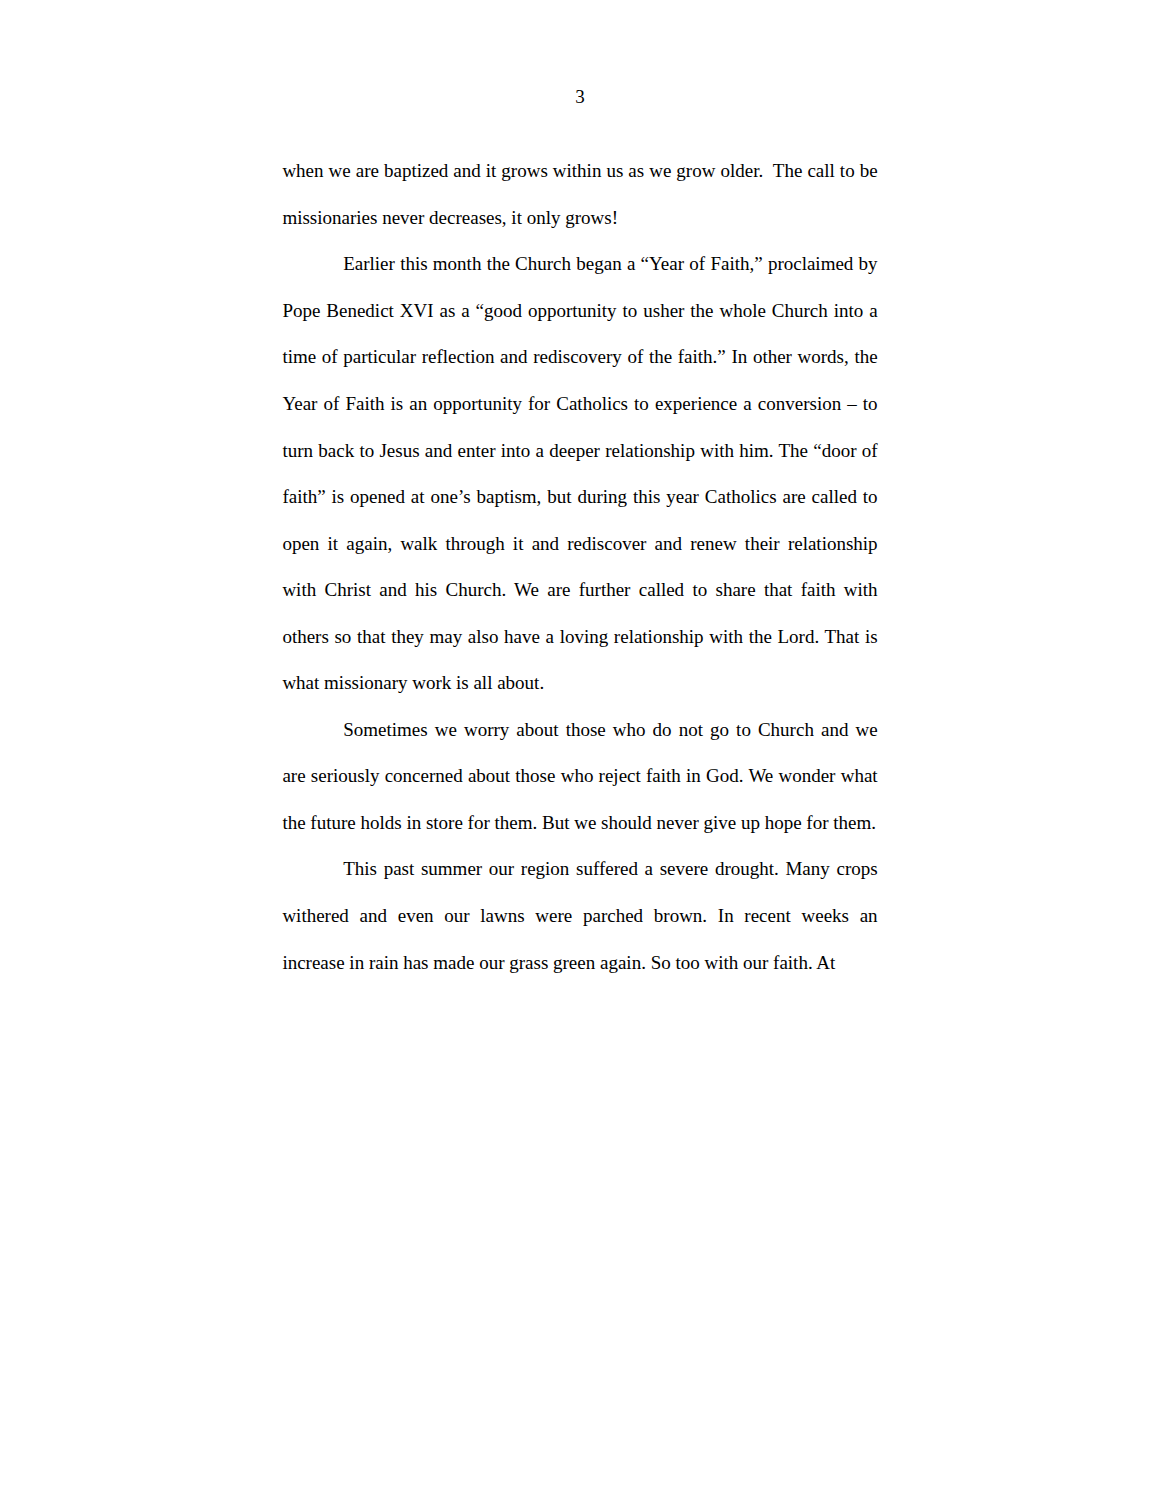3
when we are baptized and it grows within us as we grow older. The call to be missionaries never decreases, it only grows!
Earlier this month the Church began a “Year of Faith,” proclaimed by Pope Benedict XVI as a “good opportunity to usher the whole Church into a time of particular reflection and rediscovery of the faith.” In other words, the Year of Faith is an opportunity for Catholics to experience a conversion – to turn back to Jesus and enter into a deeper relationship with him. The “door of faith” is opened at one’s baptism, but during this year Catholics are called to open it again, walk through it and rediscover and renew their relationship with Christ and his Church. We are further called to share that faith with others so that they may also have a loving relationship with the Lord. That is what missionary work is all about.
Sometimes we worry about those who do not go to Church and we are seriously concerned about those who reject faith in God. We wonder what the future holds in store for them. But we should never give up hope for them.
This past summer our region suffered a severe drought. Many crops withered and even our lawns were parched brown. In recent weeks an increase in rain has made our grass green again. So too with our faith. At